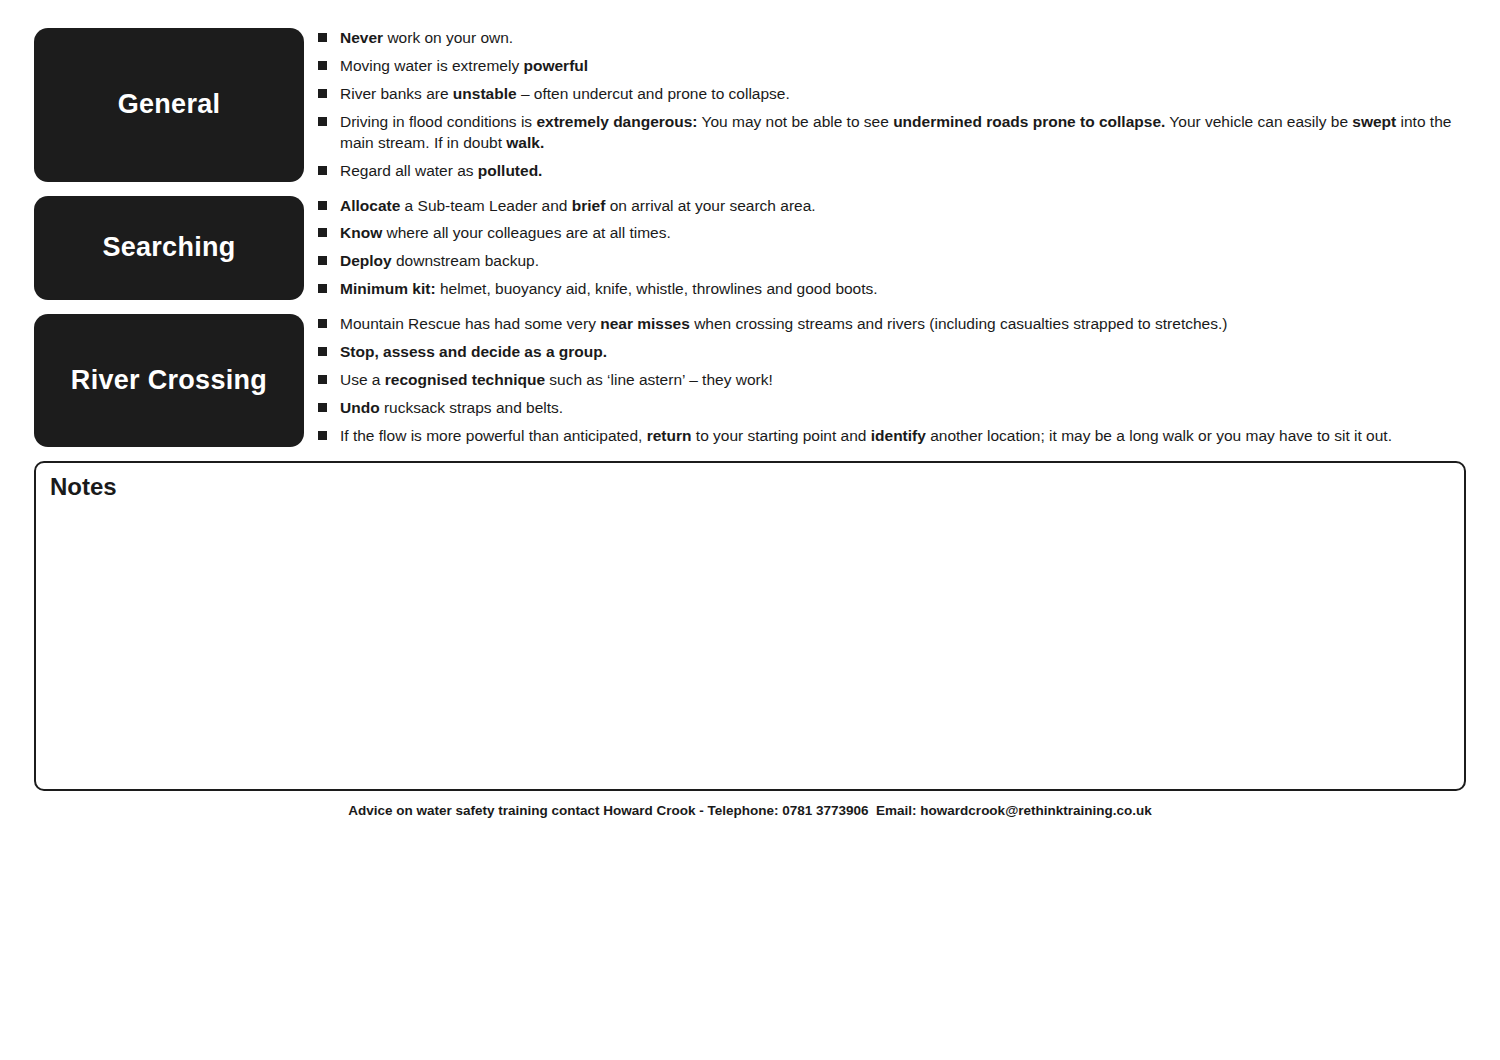General
Never work on your own.
Moving water is extremely powerful
River banks are unstable – often undercut and prone to collapse.
Driving in flood conditions is extremely dangerous: You may not be able to see undermined roads prone to collapse. Your vehicle can easily be swept into the main stream. If in doubt walk.
Regard all water as polluted.
Searching
Allocate a Sub-team Leader and brief on arrival at your search area.
Know where all your colleagues are at all times.
Deploy downstream backup.
Minimum kit: helmet, buoyancy aid, knife, whistle, throwlines and good boots.
River Crossing
Mountain Rescue has had some very near misses when crossing streams and rivers (including casualties strapped to stretches.)
Stop, assess and decide as a group.
Use a recognised technique such as ‘line astern’ – they work!
Undo rucksack straps and belts.
If the flow is more powerful than anticipated, return to your starting point and identify another location; it may be a long walk or you may have to sit it out.
Notes
Advice on water safety training contact Howard Crook - Telephone: 0781 3773906 Email: howardcrook@rethinktraining.co.uk